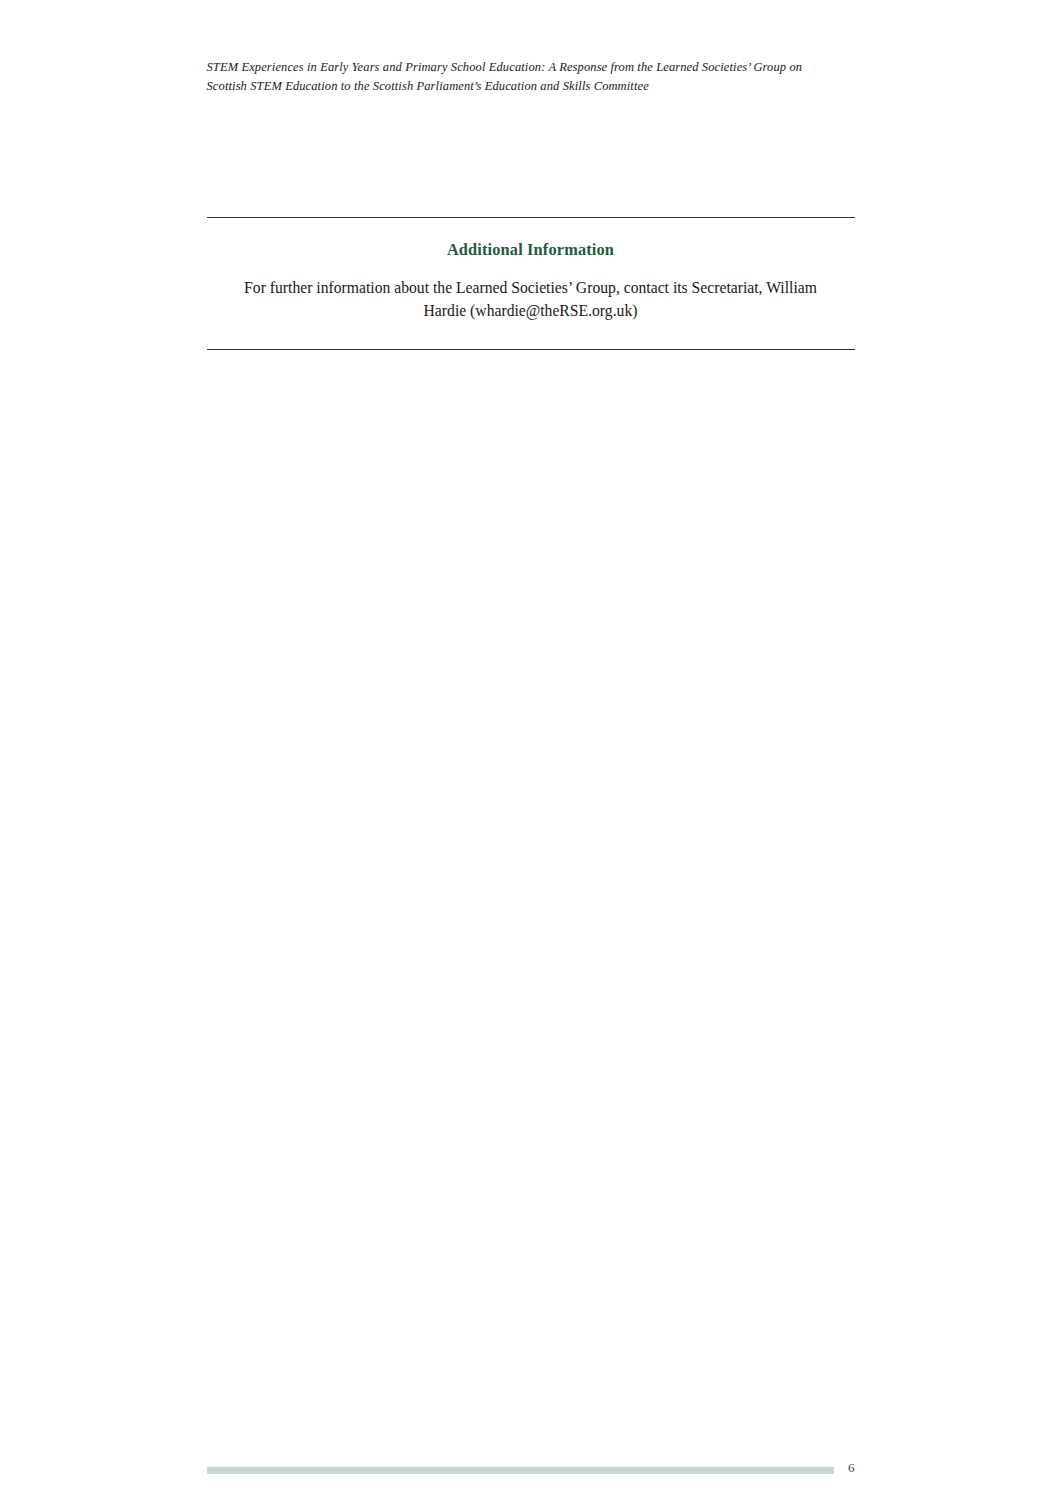STEM Experiences in Early Years and Primary School Education: A Response from the Learned Societies’ Group on Scottish STEM Education to the Scottish Parliament’s Education and Skills Committee
Additional Information
For further information about the Learned Societies’ Group, contact its Secretariat, William Hardie (whardie@theRSE.org.uk)
6